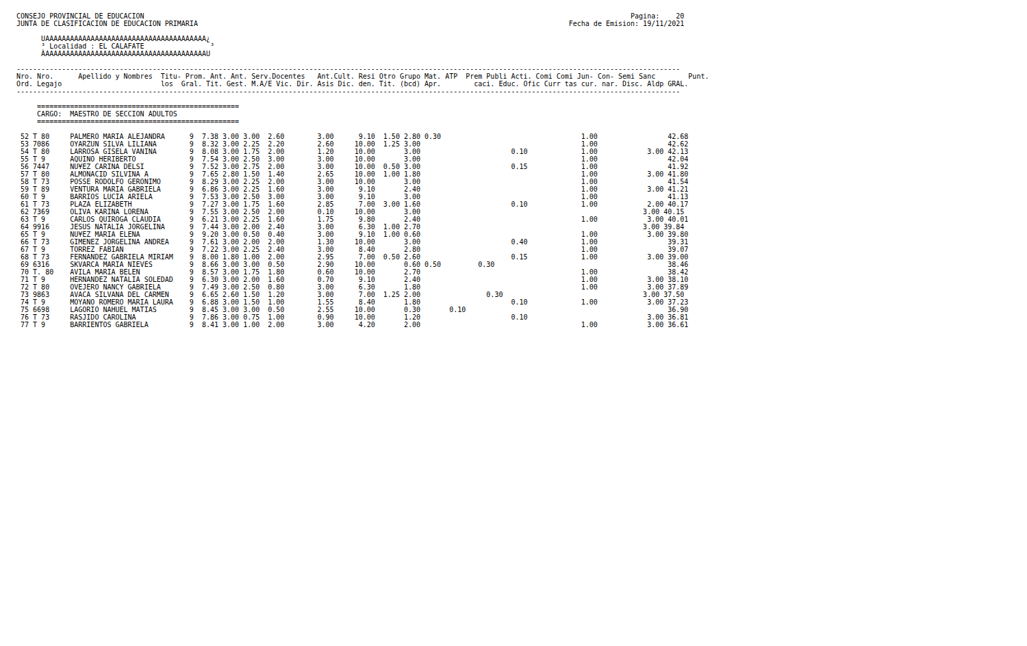CONSEJO PROVINCIAL DE EDUCACION                                                                                                                      Pagina:    20
JUNTA DE CLASIFICACION DE EDUCACION PRIMARIA                                                                                          Fecha de Emision: 19/11/2021

      ​UAAAAAAAAAAAAAAAAAAAAAAAAAAAAAAAAAAAAAAA¿
      ³ Localidad : EL CALAFATE                ³
      ÀAAAAAAAAAAAAAAAAAAAAAAAAAAAAAAAAAAAAAAAU

-----------------------------------------------------------------------------------------------------------------------------------------------------------------
Nro. Nro.      Apellido y Nombres  Titu- Prom. Ant. Ant. Serv.Docentes   Ant.Cult. Resi Otro Grupo Mat. ATP  Prem Publi Acti. Comi Comi Jun- Con- Semi Sanc        Punt.
Ord. Legajo                        los  Gral. Tit. Gest. M.A/E Vic. Dir. Asis Dic. den. Tit. (bcd) Apr.        caci. Educ. Ofic Curr tas cur. nar. Disc. Aldp GRAL.
-----------------------------------------------------------------------------------------------------------------------------------------------------------------

     =================================================
     CARGO:  MAESTRO DE SECCION ADULTOS
     =================================================

 52 T 80     PALMERO MARIA ALEJANDRA      9  7.38 3.00 3.00  2.60        3.00      9.10  1.50 2.80 0.30                                  1.00                 42.68
 53 7086     OYARZUN SILVA LILIANA        9  8.32 3.00 2.25  2.20        2.60     10.00  1.25 3.00                                       1.00                 42.62
 54 T 80     LARROSA GISELA VANINA        9  8.08 3.00 1.75  2.00        1.20     10.00       3.00                      0.10             1.00            3.00 42.13
 55 T 9      AQUINO HERIBERTO             9  7.54 3.00 2.50  3.00        3.00     10.00       3.00                                       1.00                 42.04
 56 7447     NU¥EZ CARINA DELSI           9  7.52 3.00 2.75  2.00        3.00     10.00  0.50 3.00                      0.15             1.00                 41.92
 57 T 80     ALMONACID SILVINA A          9  7.65 2.80 1.50  1.40        2.65     10.00  1.00 1.80                                       1.00            3.00 41.80
 58 T 73     POSSE RODOLFO GERONIMO       9  8.29 3.00 2.25  2.00        3.00     10.00       3.00                                       1.00                 41.54
 59 T 89     VENTURA MARIA GABRIELA       9  6.86 3.00 2.25  1.60        3.00      9.10       2.40                                       1.00            3.00 41.21
 60 T 9      BARRIOS LUCIA ARIELA         9  7.53 3.00 2.50  3.00        3.00      9.10       3.00                                       1.00                 41.13
 61 T 73     PLAZA ELIZABETH              9  7.27 3.00 1.75  1.60        2.85      7.00  3.00 1.60                      0.10             1.00            2.00 40.17
 62 7369     OLIVA KARINA LORENA          9  7.55 3.00 2.50  2.00        0.10     10.00       3.00                                                      3.00 40.15
 63 T 9      CARLOS QUIROGA CLAUDIA       9  6.21 3.00 2.25  1.60        1.75      9.80       2.40                                       1.00            3.00 40.01
 64 9916     JESUS NATALIA JORGELINA      9  7.44 3.00 2.00  2.40        3.00      6.30  1.00 2.70                                                      3.00 39.84
 65 T 9      NU¥EZ MARIA ELENA            9  9.20 3.00 0.50  0.40        3.00      9.10  1.00 0.60                                       1.00            3.00 39.80
 66 T 73     GIMENEZ JORGELINA ANDREA     9  7.61 3.00 2.00  2.00        1.30     10.00       3.00                      0.40             1.00                 39.31
 67 T 9      TORREZ FABIAN                9  7.22 3.00 2.25  2.40        3.00      8.40       2.80                                       1.00                 39.07
 68 T 73     FERNANDEZ GABRIELA MIRIAM    9  8.00 1.80 1.00  2.00        2.95      7.00  0.50 2.60                      0.15             1.00            3.00 39.00
 69 6316     SKVARCA MARIA NIEVES         9  8.66 3.00 3.00  0.50        2.90     10.00       0.60 0.50         0.30                                          38.46
 70 T. 80    AVILA MARIA BELEN            9  8.57 3.00 1.75  1.80        0.60     10.00       2.70                                       1.00                 38.42
 71 T 9      HERNANDEZ NATALIA SOLEDAD    9  6.30 3.00 2.00  1.60        0.70      9.10       2.40                                       1.00            3.00 38.10
 72 T 80     OVEJERO NANCY GABRIELA       9  7.49 3.00 2.50  0.80        3.00      6.30       1.80                                       1.00            3.00 37.89
 73 9863     AVACA SILVANA DEL CARMEN     9  6.65 2.60 1.50  1.20        3.00      7.00  1.25 2.00                0.30                                  3.00 37.50
 74 T 9      MOYANO ROMERO MARIA LAURA    9  6.88 3.00 1.50  1.00        1.55      8.40       1.80                      0.10             1.00            3.00 37.23
 75 6698     LAGORIO NAHUEL MATIAS        9  8.45 3.00 3.00  0.50        2.55     10.00       0.30       0.10                                                 36.90
 76 T 73     RASJIDO CAROLINA             9  7.86 3.00 0.75  1.00        0.90     10.00       1.20                      0.10                             3.00 36.81
 77 T 9      BARRIENTOS GABRIELA          9  8.41 3.00 1.00  2.00        3.00      4.20       2.00                                       1.00            3.00 36.61